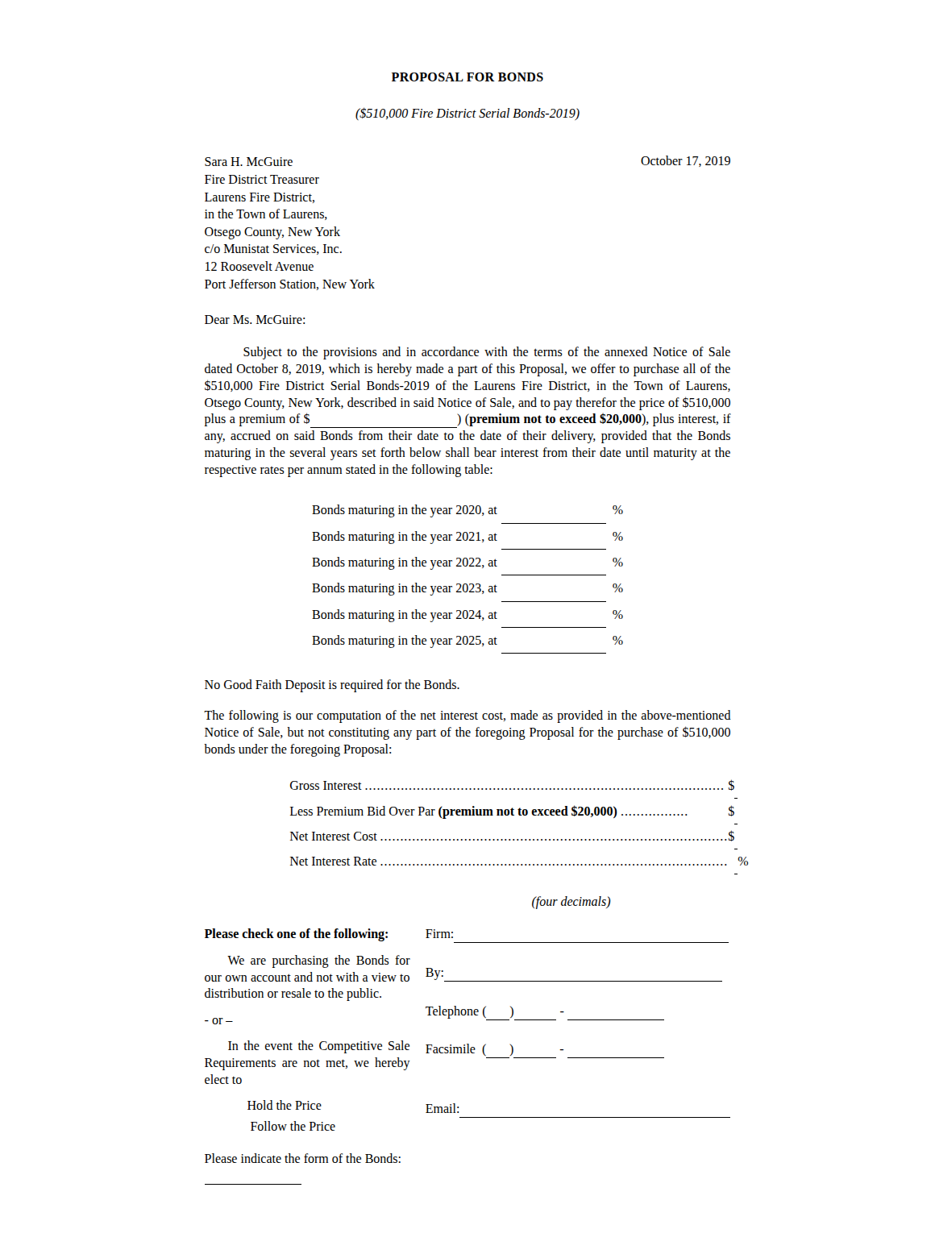PROPOSAL FOR BONDS
($510,000 Fire District Serial Bonds-2019)
October 17, 2019
Sara H. McGuire
Fire District Treasurer
Laurens Fire District,
in the Town of Laurens,
Otsego County, New York
c/o Munistat Services, Inc.
12 Roosevelt Avenue
Port Jefferson Station, New York
Dear Ms. McGuire:
Subject to the provisions and in accordance with the terms of the annexed Notice of Sale dated October 8, 2019, which is hereby made a part of this Proposal, we offer to purchase all of the $510,000 Fire District Serial Bonds-2019 of the Laurens Fire District, in the Town of Laurens, Otsego County, New York, described in said Notice of Sale, and to pay therefor the price of $510,000 plus a premium of $ ) (premium not to exceed $20,000), plus interest, if any, accrued on said Bonds from their date to the date of their delivery, provided that the Bonds maturing in the several years set forth below shall bear interest from their date until maturity at the respective rates per annum stated in the following table:
| Bonds maturing in the year 2020, at | | % |
| Bonds maturing in the year 2021, at | | % |
| Bonds maturing in the year 2022, at | | % |
| Bonds maturing in the year 2023, at | | % |
| Bonds maturing in the year 2024, at | | % |
| Bonds maturing in the year 2025, at | | % |
No Good Faith Deposit is required for the Bonds.
The following is our computation of the net interest cost, made as provided in the above-mentioned Notice of Sale, but not constituting any part of the foregoing Proposal for the purchase of $510,000 bonds under the foregoing Proposal:
| Gross Interest .......................................................................................... | $ | | |
| Less Premium Bid Over Par (premium not to exceed $20,000) ................. | $ | | |
| Net Interest Cost ....................................................................................... | $ | | |
| Net Interest Rate ....................................................................................... | | | % |
(four decimals)
Please check one of the following:
We are purchasing the Bonds for our own account and not with a view to distribution or resale to the public.
- or –
In the event the Competitive Sale Requirements are not met, we hereby elect to
Hold the Price
Follow the Price
Please indicate the form of the Bonds:
Firm:
By:
Telephone ( ) -
Facsimile ( ) -
Email: